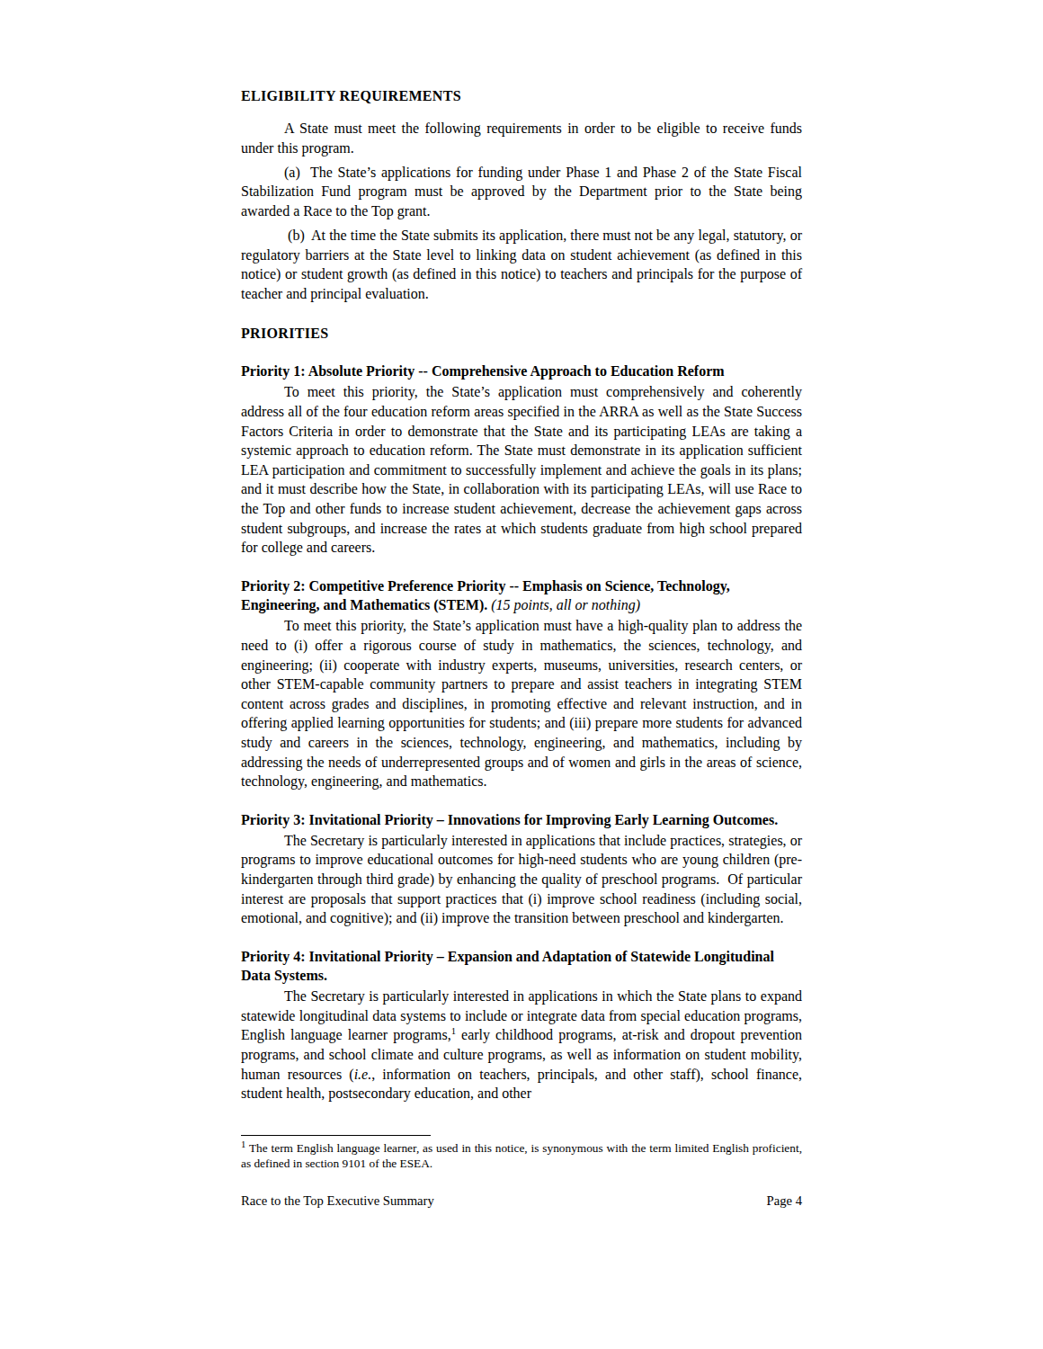ELIGIBILITY REQUIREMENTS
A State must meet the following requirements in order to be eligible to receive funds under this program.
(a) The State’s applications for funding under Phase 1 and Phase 2 of the State Fiscal Stabilization Fund program must be approved by the Department prior to the State being awarded a Race to the Top grant.
(b) At the time the State submits its application, there must not be any legal, statutory, or regulatory barriers at the State level to linking data on student achievement (as defined in this notice) or student growth (as defined in this notice) to teachers and principals for the purpose of teacher and principal evaluation.
PRIORITIES
Priority 1: Absolute Priority -- Comprehensive Approach to Education Reform
To meet this priority, the State’s application must comprehensively and coherently address all of the four education reform areas specified in the ARRA as well as the State Success Factors Criteria in order to demonstrate that the State and its participating LEAs are taking a systemic approach to education reform. The State must demonstrate in its application sufficient LEA participation and commitment to successfully implement and achieve the goals in its plans; and it must describe how the State, in collaboration with its participating LEAs, will use Race to the Top and other funds to increase student achievement, decrease the achievement gaps across student subgroups, and increase the rates at which students graduate from high school prepared for college and careers.
Priority 2: Competitive Preference Priority -- Emphasis on Science, Technology, Engineering, and Mathematics (STEM). (15 points, all or nothing)
To meet this priority, the State’s application must have a high-quality plan to address the need to (i) offer a rigorous course of study in mathematics, the sciences, technology, and engineering; (ii) cooperate with industry experts, museums, universities, research centers, or other STEM-capable community partners to prepare and assist teachers in integrating STEM content across grades and disciplines, in promoting effective and relevant instruction, and in offering applied learning opportunities for students; and (iii) prepare more students for advanced study and careers in the sciences, technology, engineering, and mathematics, including by addressing the needs of underrepresented groups and of women and girls in the areas of science, technology, engineering, and mathematics.
Priority 3: Invitational Priority – Innovations for Improving Early Learning Outcomes.
The Secretary is particularly interested in applications that include practices, strategies, or programs to improve educational outcomes for high-need students who are young children (pre-kindergarten through third grade) by enhancing the quality of preschool programs. Of particular interest are proposals that support practices that (i) improve school readiness (including social, emotional, and cognitive); and (ii) improve the transition between preschool and kindergarten.
Priority 4: Invitational Priority – Expansion and Adaptation of Statewide Longitudinal Data Systems.
The Secretary is particularly interested in applications in which the State plans to expand statewide longitudinal data systems to include or integrate data from special education programs, English language learner programs,1 early childhood programs, at-risk and dropout prevention programs, and school climate and culture programs, as well as information on student mobility, human resources (i.e., information on teachers, principals, and other staff), school finance, student health, postsecondary education, and other
1 The term English language learner, as used in this notice, is synonymous with the term limited English proficient, as defined in section 9101 of the ESEA.
Race to the Top Executive Summary Page 4